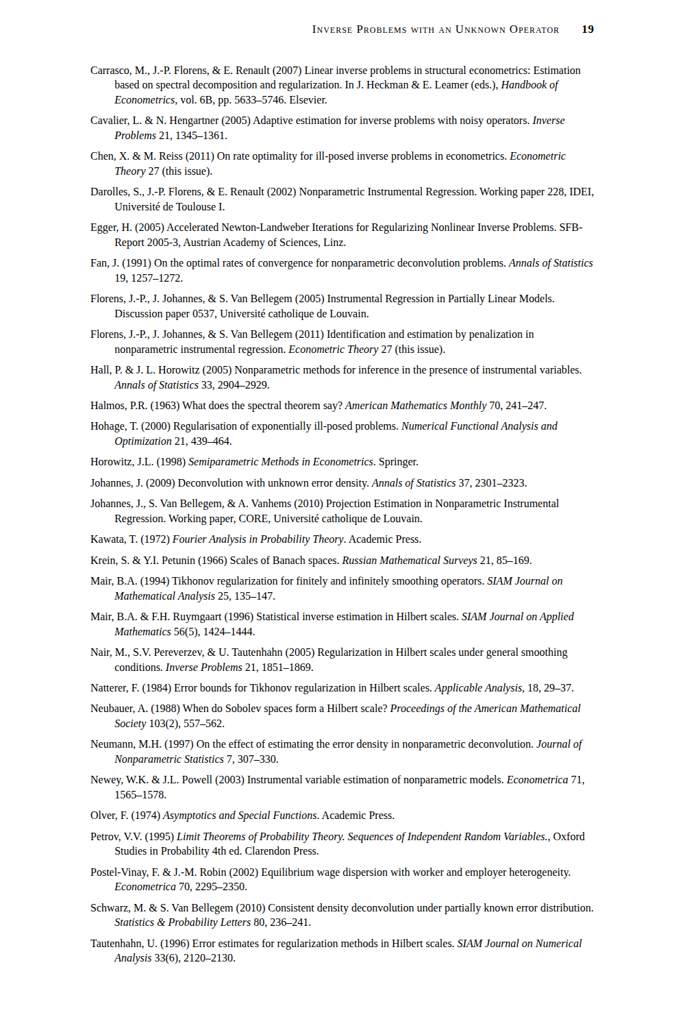Inverse Problems with an Unknown Operator 19
Carrasco, M., J.-P. Florens, & E. Renault (2007) Linear inverse problems in structural econometrics: Estimation based on spectral decomposition and regularization. In J. Heckman & E. Leamer (eds.), Handbook of Econometrics, vol. 6B, pp. 5633–5746. Elsevier.
Cavalier, L. & N. Hengartner (2005) Adaptive estimation for inverse problems with noisy operators. Inverse Problems 21, 1345–1361.
Chen, X. & M. Reiss (2011) On rate optimality for ill-posed inverse problems in econometrics. Econometric Theory 27 (this issue).
Darolles, S., J.-P. Florens, & E. Renault (2002) Nonparametric Instrumental Regression. Working paper 228, IDEI, Université de Toulouse I.
Egger, H. (2005) Accelerated Newton-Landweber Iterations for Regularizing Nonlinear Inverse Problems. SFB-Report 2005-3, Austrian Academy of Sciences, Linz.
Fan, J. (1991) On the optimal rates of convergence for nonparametric deconvolution problems. Annals of Statistics 19, 1257–1272.
Florens, J.-P., J. Johannes, & S. Van Bellegem (2005) Instrumental Regression in Partially Linear Models. Discussion paper 0537, Université catholique de Louvain.
Florens, J.-P., J. Johannes, & S. Van Bellegem (2011) Identification and estimation by penalization in nonparametric instrumental regression. Econometric Theory 27 (this issue).
Hall, P. & J. L. Horowitz (2005) Nonparametric methods for inference in the presence of instrumental variables. Annals of Statistics 33, 2904–2929.
Halmos, P.R. (1963) What does the spectral theorem say? American Mathematics Monthly 70, 241–247.
Hohage, T. (2000) Regularisation of exponentially ill-posed problems. Numerical Functional Analysis and Optimization 21, 439–464.
Horowitz, J.L. (1998) Semiparametric Methods in Econometrics. Springer.
Johannes, J. (2009) Deconvolution with unknown error density. Annals of Statistics 37, 2301–2323.
Johannes, J., S. Van Bellegem, & A. Vanhems (2010) Projection Estimation in Nonparametric Instrumental Regression. Working paper, CORE, Université catholique de Louvain.
Kawata, T. (1972) Fourier Analysis in Probability Theory. Academic Press.
Krein, S. & Y.I. Petunin (1966) Scales of Banach spaces. Russian Mathematical Surveys 21, 85–169.
Mair, B.A. (1994) Tikhonov regularization for finitely and infinitely smoothing operators. SIAM Journal on Mathematical Analysis 25, 135–147.
Mair, B.A. & F.H. Ruymgaart (1996) Statistical inverse estimation in Hilbert scales. SIAM Journal on Applied Mathematics 56(5), 1424–1444.
Nair, M., S.V. Pereverzev, & U. Tautenhahn (2005) Regularization in Hilbert scales under general smoothing conditions. Inverse Problems 21, 1851–1869.
Natterer, F. (1984) Error bounds for Tikhonov regularization in Hilbert scales. Applicable Analysis, 18, 29–37.
Neubauer, A. (1988) When do Sobolev spaces form a Hilbert scale? Proceedings of the American Mathematical Society 103(2), 557–562.
Neumann, M.H. (1997) On the effect of estimating the error density in nonparametric deconvolution. Journal of Nonparametric Statistics 7, 307–330.
Newey, W.K. & J.L. Powell (2003) Instrumental variable estimation of nonparametric models. Econometrica 71, 1565–1578.
Olver, F. (1974) Asymptotics and Special Functions. Academic Press.
Petrov, V.V. (1995) Limit Theorems of Probability Theory. Sequences of Independent Random Variables., Oxford Studies in Probability 4th ed. Clarendon Press.
Postel-Vinay, F. & J.-M. Robin (2002) Equilibrium wage dispersion with worker and employer heterogeneity. Econometrica 70, 2295–2350.
Schwarz, M. & S. Van Bellegem (2010) Consistent density deconvolution under partially known error distribution. Statistics & Probability Letters 80, 236–241.
Tautenhahn, U. (1996) Error estimates for regularization methods in Hilbert scales. SIAM Journal on Numerical Analysis 33(6), 2120–2130.